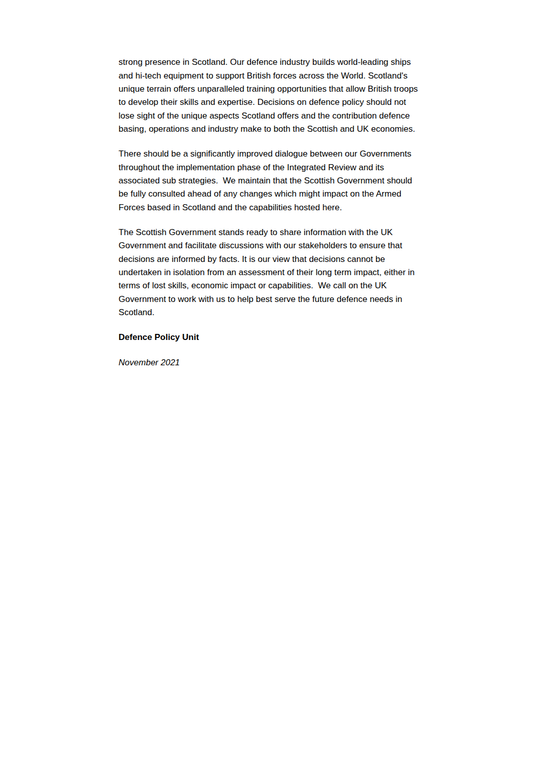strong presence in Scotland. Our defence industry builds world-leading ships and hi-tech equipment to support British forces across the World. Scotland's unique terrain offers unparalleled training opportunities that allow British troops to develop their skills and expertise. Decisions on defence policy should not lose sight of the unique aspects Scotland offers and the contribution defence basing, operations and industry make to both the Scottish and UK economies.
There should be a significantly improved dialogue between our Governments throughout the implementation phase of the Integrated Review and its associated sub strategies. We maintain that the Scottish Government should be fully consulted ahead of any changes which might impact on the Armed Forces based in Scotland and the capabilities hosted here.
The Scottish Government stands ready to share information with the UK Government and facilitate discussions with our stakeholders to ensure that decisions are informed by facts. It is our view that decisions cannot be undertaken in isolation from an assessment of their long term impact, either in terms of lost skills, economic impact or capabilities. We call on the UK Government to work with us to help best serve the future defence needs in Scotland.
Defence Policy Unit
November 2021